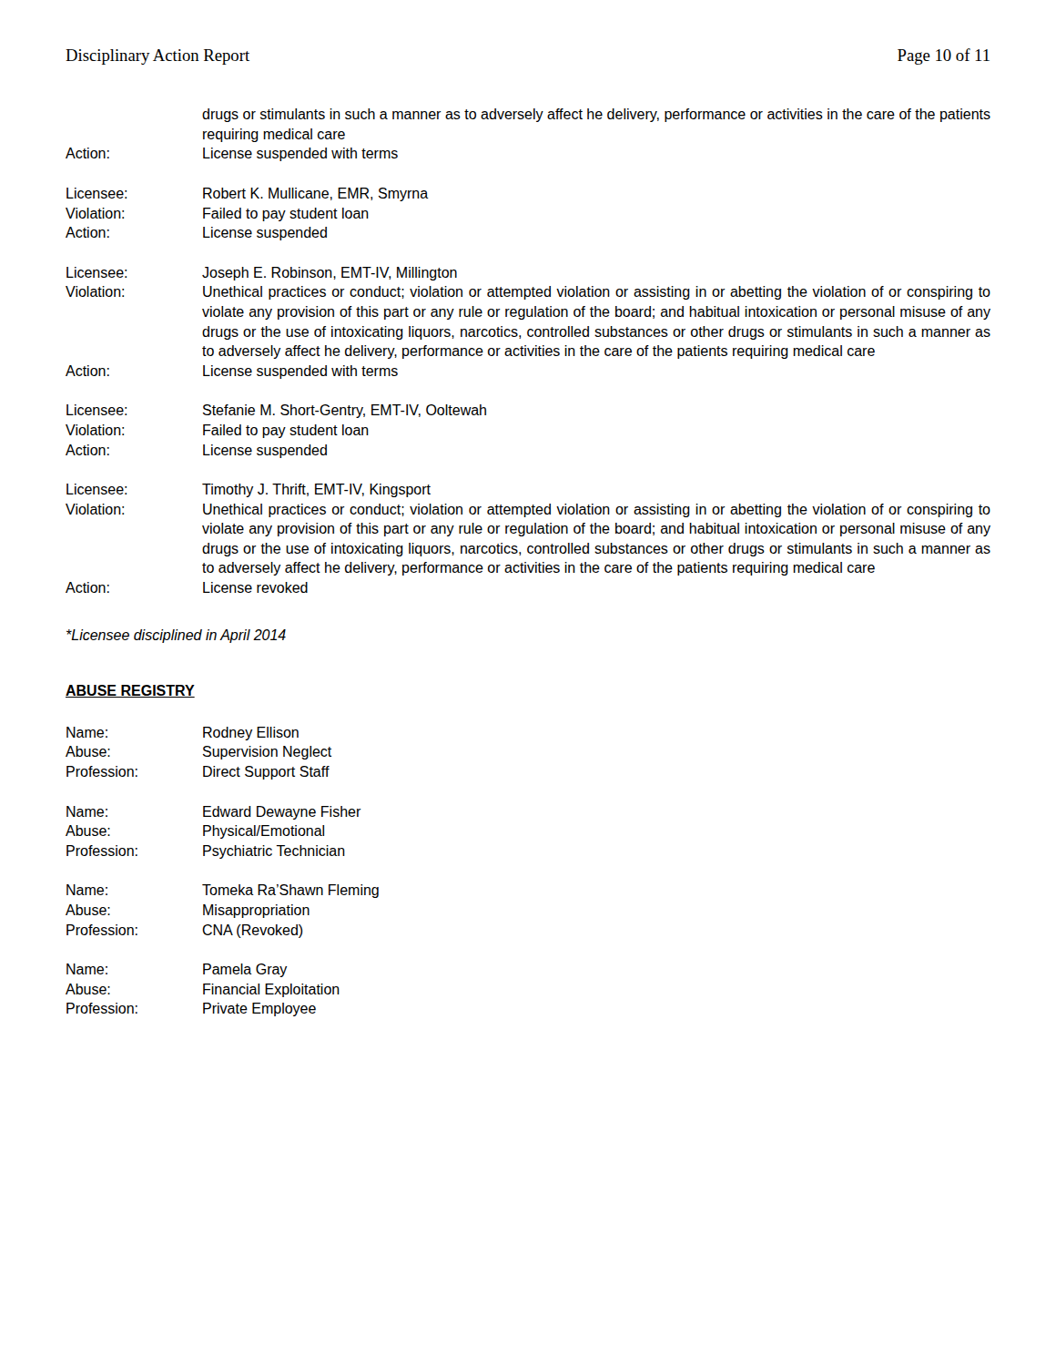Disciplinary Action Report Page 10 of 11
drugs or stimulants in such a manner as to adversely affect he delivery, performance or activities in the care of the patients requiring medical care
Action:
License suspended with terms
Licensee:
Robert K. Mullicane, EMR, Smyrna
Violation:
Failed to pay student loan
Action:
License suspended
Licensee:
Joseph E. Robinson, EMT-IV, Millington
Violation:
Unethical practices or conduct; violation or attempted violation or assisting in or abetting the violation of or conspiring to violate any provision of this part or any rule or regulation of the board; and habitual intoxication or personal misuse of any drugs or the use of intoxicating liquors, narcotics, controlled substances or other drugs or stimulants in such a manner as to adversely affect he delivery, performance or activities in the care of the patients requiring medical care
Action:
License suspended with terms
Licensee:
Stefanie M. Short-Gentry, EMT-IV, Ooltewah
Violation:
Failed to pay student loan
Action:
License suspended
Licensee:
Timothy J. Thrift, EMT-IV, Kingsport
Violation:
Unethical practices or conduct; violation or attempted violation or assisting in or abetting the violation of or conspiring to violate any provision of this part or any rule or regulation of the board; and habitual intoxication or personal misuse of any drugs or the use of intoxicating liquors, narcotics, controlled substances or other drugs or stimulants in such a manner as to adversely affect he delivery, performance or activities in the care of the patients requiring medical care
Action:
License revoked
*Licensee disciplined in April 2014
ABUSE REGISTRY
Name:
Rodney Ellison
Abuse:
Supervision Neglect
Profession:
Direct Support Staff
Name:
Edward Dewayne Fisher
Abuse:
Physical/Emotional
Profession:
Psychiatric Technician
Name:
Tomeka Ra’Shawn Fleming
Abuse:
Misappropriation
Profession:
CNA (Revoked)
Name:
Pamela Gray
Abuse:
Financial Exploitation
Profession:
Private Employee